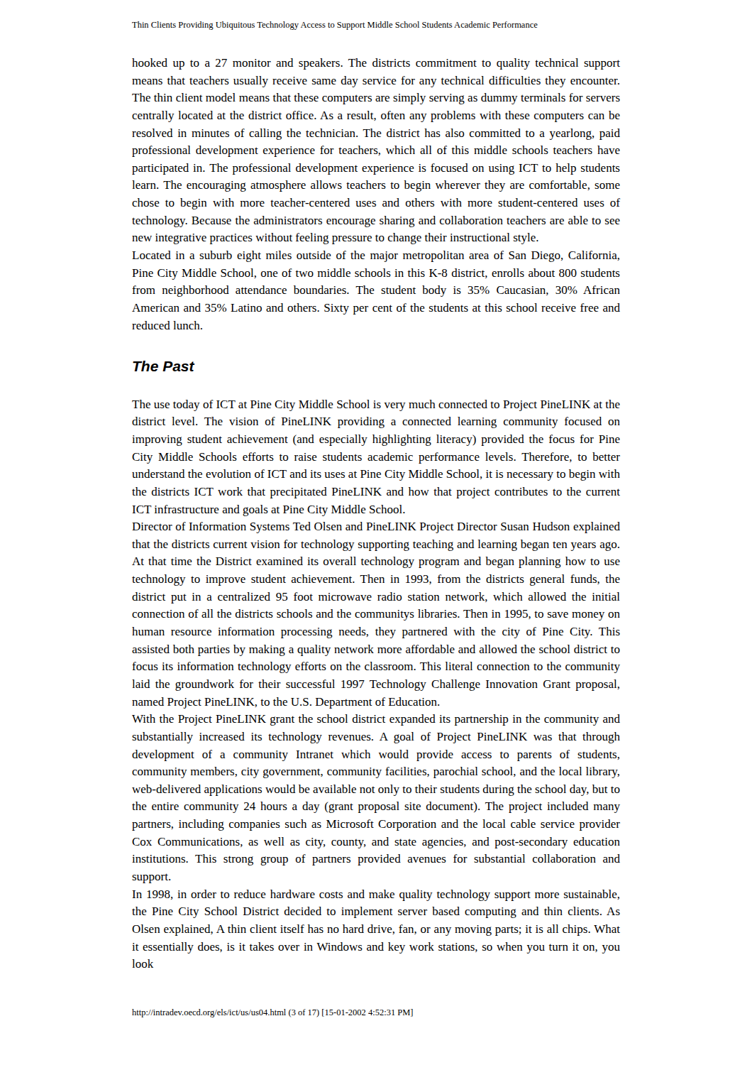Thin Clients Providing Ubiquitous Technology Access to Support Middle School Students Academic Performance
hooked up to a 27 monitor and speakers. The districts commitment to quality technical support means that teachers usually receive same day service for any technical difficulties they encounter. The thin client model means that these computers are simply serving as dummy terminals for servers centrally located at the district office. As a result, often any problems with these computers can be resolved in minutes of calling the technician. The district has also committed to a yearlong, paid professional development experience for teachers, which all of this middle schools teachers have participated in. The professional development experience is focused on using ICT to help students learn. The encouraging atmosphere allows teachers to begin wherever they are comfortable, some chose to begin with more teacher-centered uses and others with more student-centered uses of technology. Because the administrators encourage sharing and collaboration teachers are able to see new integrative practices without feeling pressure to change their instructional style.
Located in a suburb eight miles outside of the major metropolitan area of San Diego, California, Pine City Middle School, one of two middle schools in this K-8 district, enrolls about 800 students from neighborhood attendance boundaries. The student body is 35% Caucasian, 30% African American and 35% Latino and others. Sixty per cent of the students at this school receive free and reduced lunch.
The Past
The use today of ICT at Pine City Middle School is very much connected to Project PineLINK at the district level. The vision of PineLINK providing a connected learning community focused on improving student achievement (and especially highlighting literacy) provided the focus for Pine City Middle Schools efforts to raise students academic performance levels. Therefore, to better understand the evolution of ICT and its uses at Pine City Middle School, it is necessary to begin with the districts ICT work that precipitated PineLINK and how that project contributes to the current ICT infrastructure and goals at Pine City Middle School.
Director of Information Systems Ted Olsen and PineLINK Project Director Susan Hudson explained that the districts current vision for technology supporting teaching and learning began ten years ago. At that time the District examined its overall technology program and began planning how to use technology to improve student achievement. Then in 1993, from the districts general funds, the district put in a centralized 95 foot microwave radio station network, which allowed the initial connection of all the districts schools and the communitys libraries. Then in 1995, to save money on human resource information processing needs, they partnered with the city of Pine City. This assisted both parties by making a quality network more affordable and allowed the school district to focus its information technology efforts on the classroom. This literal connection to the community laid the groundwork for their successful 1997 Technology Challenge Innovation Grant proposal, named Project PineLINK, to the U.S. Department of Education.
With the Project PineLINK grant the school district expanded its partnership in the community and substantially increased its technology revenues. A goal of Project PineLINK was that through development of a community Intranet which would provide access to parents of students, community members, city government, community facilities, parochial school, and the local library, web-delivered applications would be available not only to their students during the school day, but to the entire community 24 hours a day (grant proposal site document). The project included many partners, including companies such as Microsoft Corporation and the local cable service provider Cox Communications, as well as city, county, and state agencies, and post-secondary education institutions. This strong group of partners provided avenues for substantial collaboration and support.
In 1998, in order to reduce hardware costs and make quality technology support more sustainable, the Pine City School District decided to implement server based computing and thin clients. As Olsen explained, A thin client itself has no hard drive, fan, or any moving parts; it is all chips. What it essentially does, is it takes over in Windows and key work stations, so when you turn it on, you look
http://intradev.oecd.org/els/ict/us/us04.html (3 of 17) [15-01-2002 4:52:31 PM]